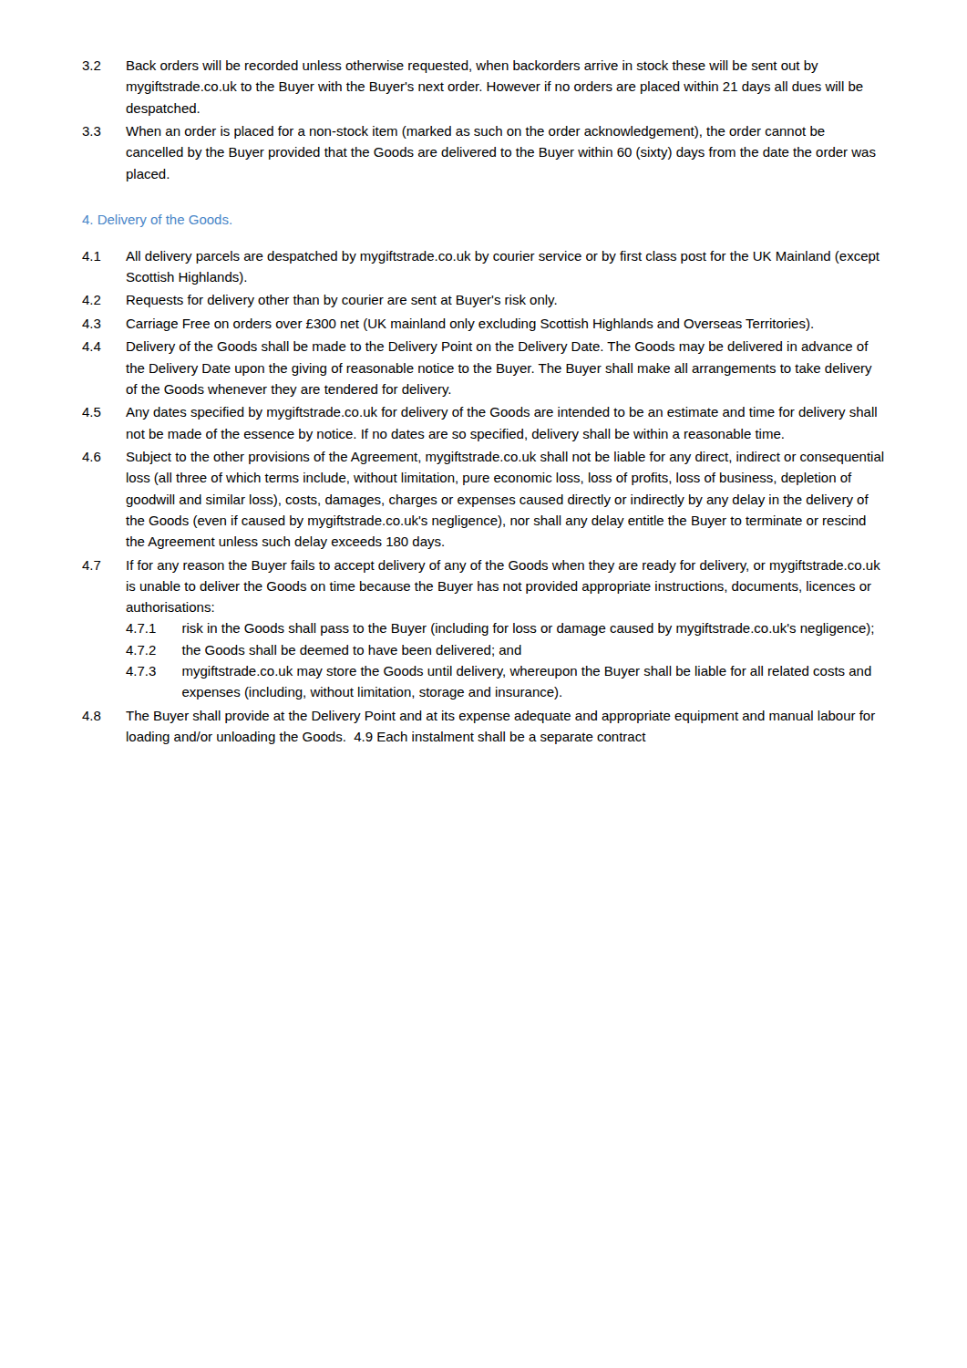3.2 Back orders will be recorded unless otherwise requested, when backorders arrive in stock these will be sent out by mygiftstrade.co.uk to the Buyer with the Buyer's next order. However if no orders are placed within 21 days all dues will be despatched.
3.3 When an order is placed for a non-stock item (marked as such on the order acknowledgement), the order cannot be cancelled by the Buyer provided that the Goods are delivered to the Buyer within 60 (sixty) days from the date the order was placed.
4. Delivery of the Goods.
4.1 All delivery parcels are despatched by mygiftstrade.co.uk by courier service or by first class post for the UK Mainland (except Scottish Highlands).
4.2 Requests for delivery other than by courier are sent at Buyer's risk only.
4.3 Carriage Free on orders over £300 net (UK mainland only excluding Scottish Highlands and Overseas Territories).
4.4 Delivery of the Goods shall be made to the Delivery Point on the Delivery Date. The Goods may be delivered in advance of the Delivery Date upon the giving of reasonable notice to the Buyer. The Buyer shall make all arrangements to take delivery of the Goods whenever they are tendered for delivery.
4.5 Any dates specified by mygiftstrade.co.uk for delivery of the Goods are intended to be an estimate and time for delivery shall not be made of the essence by notice. If no dates are so specified, delivery shall be within a reasonable time.
4.6 Subject to the other provisions of the Agreement, mygiftstrade.co.uk shall not be liable for any direct, indirect or consequential loss (all three of which terms include, without limitation, pure economic loss, loss of profits, loss of business, depletion of goodwill and similar loss), costs, damages, charges or expenses caused directly or indirectly by any delay in the delivery of the Goods (even if caused by mygiftstrade.co.uk's negligence), nor shall any delay entitle the Buyer to terminate or rescind the Agreement unless such delay exceeds 180 days.
4.7 If for any reason the Buyer fails to accept delivery of any of the Goods when they are ready for delivery, or mygiftstrade.co.uk is unable to deliver the Goods on time because the Buyer has not provided appropriate instructions, documents, licences or authorisations:
4.7.1 risk in the Goods shall pass to the Buyer (including for loss or damage caused by mygiftstrade.co.uk's negligence);
4.7.2 the Goods shall be deemed to have been delivered; and
4.7.3 mygiftstrade.co.uk may store the Goods until delivery, whereupon the Buyer shall be liable for all related costs and expenses (including, without limitation, storage and insurance).
4.8 The Buyer shall provide at the Delivery Point and at its expense adequate and appropriate equipment and manual labour for loading and/or unloading the Goods. 4.9 Each instalment shall be a separate contract